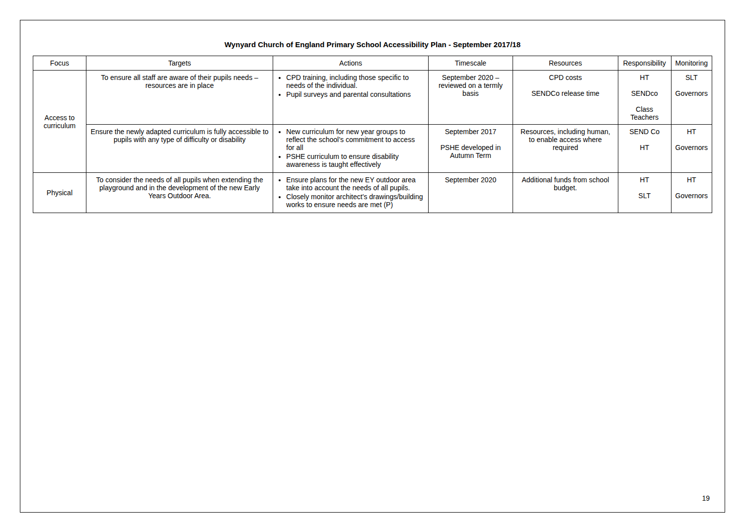Wynyard Church of England Primary School Accessibility Plan - September 2017/18
| Focus | Targets | Actions | Timescale | Resources | Responsibility | Monitoring |
| --- | --- | --- | --- | --- | --- | --- |
| Access to curriculum | To ensure all staff are aware of their pupils needs – resources are in place | CPD training, including those specific to needs of the individual. Pupil surveys and parental consultations | September 2020 – reviewed on a termly basis | CPD costs SENDCo release time | HT SENDco Class Teachers | SLT Governors |
| Ensure the newly adapted curriculum is fully accessible to pupils with any type of difficulty or disability | New curriculum for new year groups to reflect the school’s commitment to access for all PSHE curriculum to ensure disability awareness is taught effectively | September 2017 PSHE developed in Autumn Term | Resources, including human, to enable access where required | SEND Co HT | HT Governors |
| Physical | To consider the needs of all pupils when extending the playground and in the development of the new Early Years Outdoor Area. | Ensure plans for the new EY outdoor area take into account the needs of all pupils. Closely monitor architect’s drawings/building works to ensure needs are met (P) | September 2020 | Additional funds from school budget. | HT SLT | HT Governors |
19